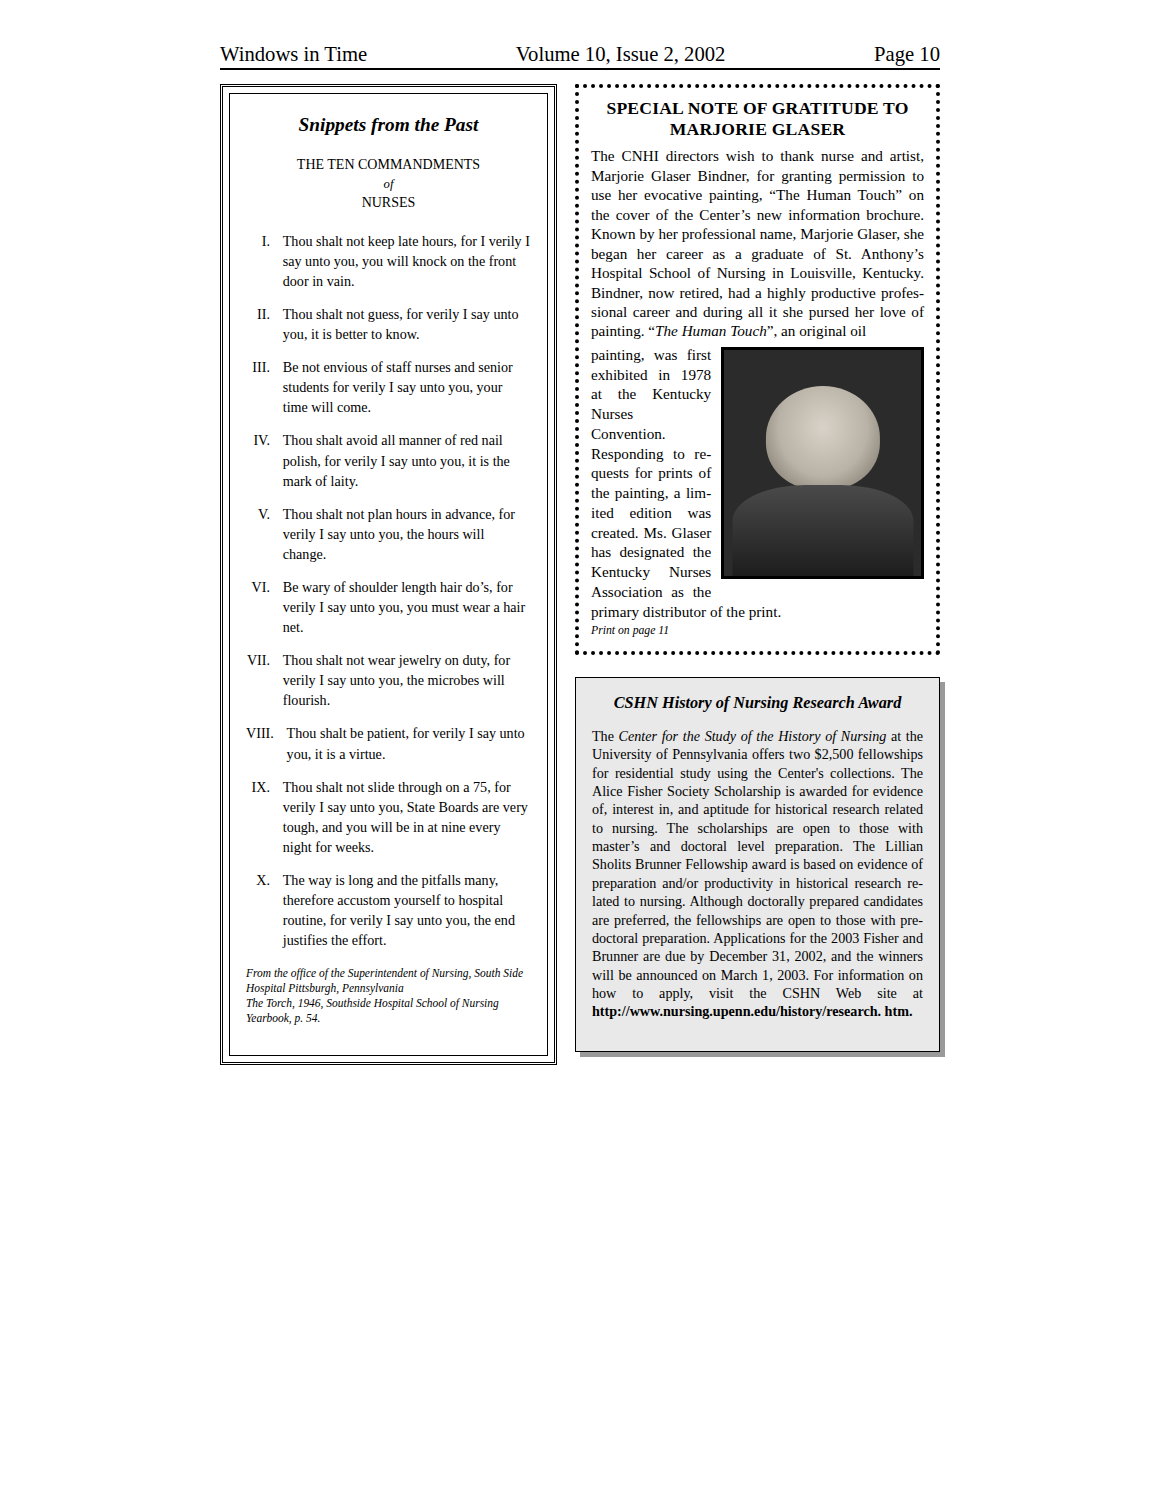Windows in Time
Volume 10, Issue 2, 2002
Page 10
Snippets from the Past
THE TEN COMMANDMENTS
of
NURSES
I. Thou shalt not keep late hours, for I verily I say unto you, you will knock on the front door in vain.
II. Thou shalt not guess, for verily I say unto you, it is better to know.
III. Be not envious of staff nurses and senior students for verily I say unto you, your time will come.
IV. Thou shalt avoid all manner of red nail polish, for verily I say unto you, it is the mark of laity.
V. Thou shalt not plan hours in advance, for verily I say unto you, the hours will change.
VI. Be wary of shoulder length hair do’s, for verily I say unto you, you must wear a hair net.
VII. Thou shalt not wear jewelry on duty, for verily I say unto you, the microbes will flourish.
VIII. Thou shalt be patient, for verily I say unto you, it is a virtue.
IX. Thou shalt not slide through on a 75, for verily I say unto you, State Boards are very tough, and you will be in at nine every night for weeks.
X. The way is long and the pitfalls many, therefore accustom yourself to hospital routine, for verily I say unto you, the end justifies the effort.
From the office of the Superintendent of Nursing, South Side Hospital Pittsburgh, Pennsylvania
The Torch, 1946, Southside Hospital School of Nursing Yearbook, p. 54.
SPECIAL NOTE OF GRATITUDE TO
MARJORIE GLASER
The CNHI directors wish to thank nurse and artist, Marjorie Glaser Bindner, for granting permission to use her evocative painting, “The Human Touch” on the cover of the Center’s new information brochure. Known by her professional name, Marjorie Glaser, she began her career as a graduate of St. Anthony’s Hospital School of Nursing in Louisville, Kentucky. Bindner, now retired, had a highly productive professional career and during all it she pursed her love of painting. “The Human Touch”, an original oil
painting, was first exhibited in 1978 at the Kentucky Nurses Convention. Responding to requests for prints of the painting, a limited edition was created. Ms. Glaser has designated the Kentucky Nurses Association as the primary distributor of the print.
Print on page 11
CSHN History of Nursing Research Award
The Center for the Study of the History of Nursing at the University of Pennsylvania offers two $2,500 fellowships for residential study using the Center's collections. The Alice Fisher Society Scholarship is awarded for evidence of, interest in, and aptitude for historical research related to nursing. The scholarships are open to those with master’s and doctoral level preparation. The Lillian Sholits Brunner Fellowship award is based on evidence of preparation and/or productivity in historical research related to nursing. Although doctorally prepared candidates are preferred, the fellowships are open to those with pre-doctoral preparation. Applications for the 2003 Fisher and Brunner are due by December 31, 2002, and the winners will be announced on March 1, 2003. For information on how to apply, visit the CSHN Web site at http://www.nursing.upenn.edu/history/research. htm.